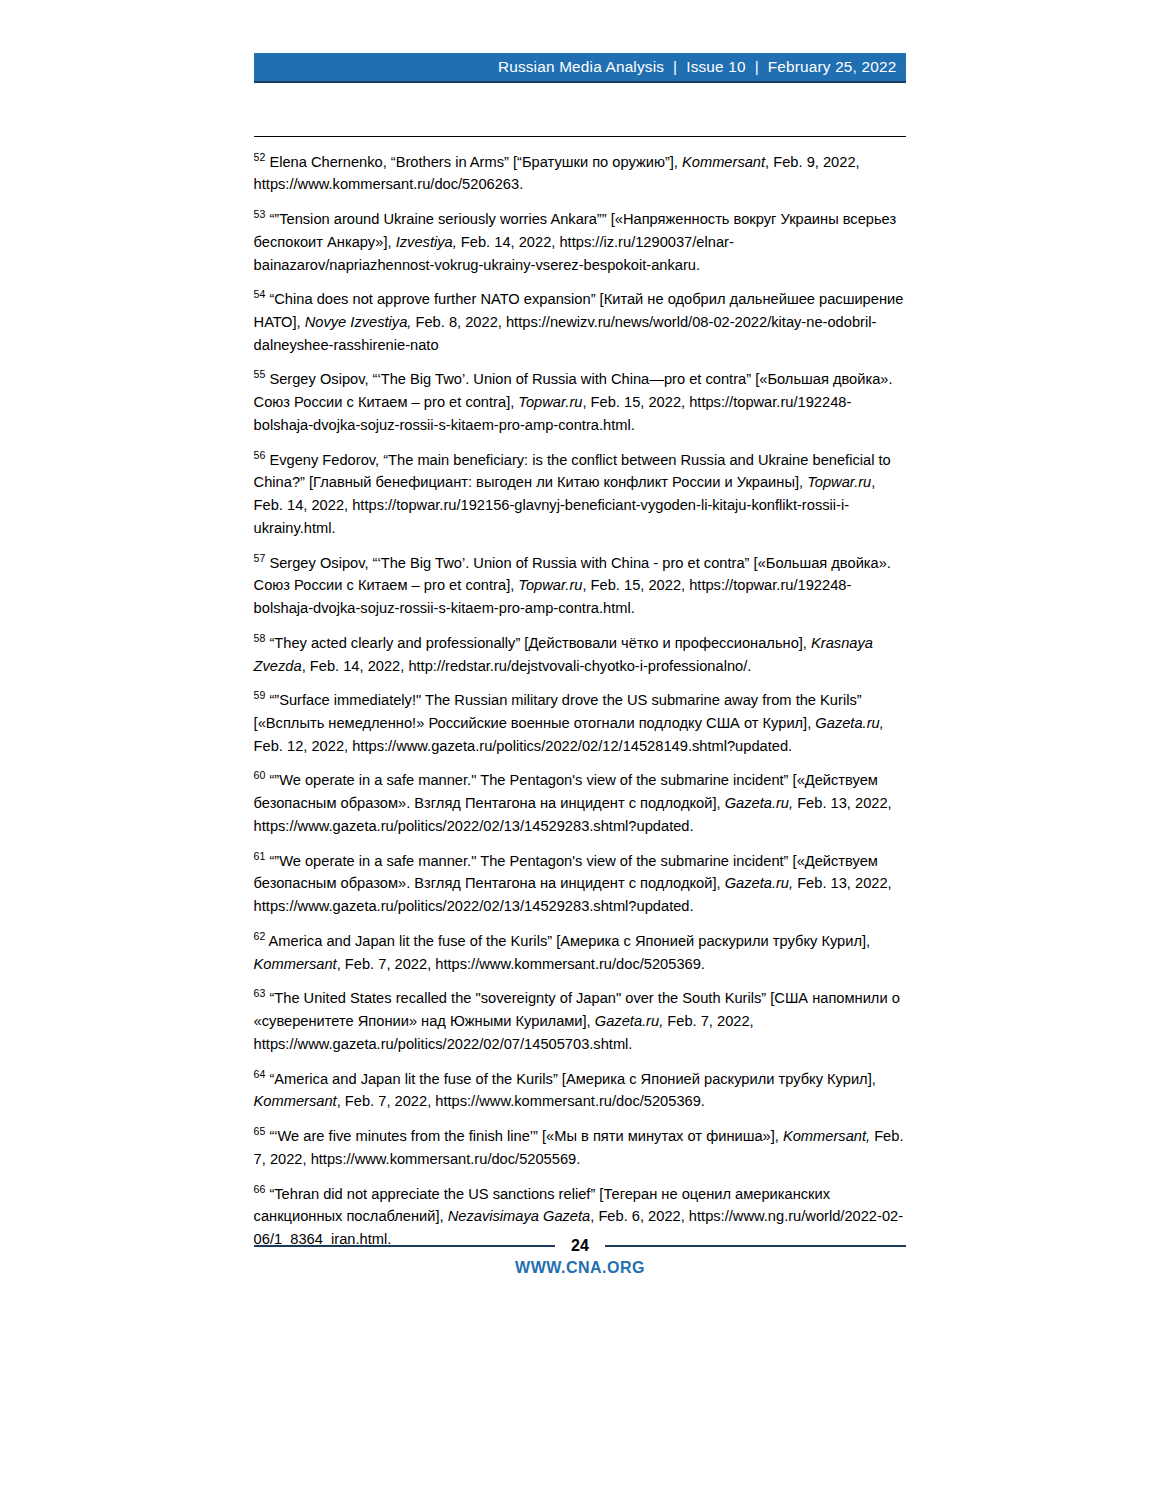Russian Media Analysis | Issue 10 | February 25, 2022
52 Elena Chernenko, “Brothers in Arms” [“Братушки по оружию”], Kommersant, Feb. 9, 2022, https://www.kommersant.ru/doc/5206263.
53 “”Tension around Ukraine seriously worries Ankara”” [«Напряженность вокруг Украины всерьез беспокоит Анкару»], Izvestiya, Feb. 14, 2022, https://iz.ru/1290037/elnar-bainazarov/napriazhennost-vokrug-ukrainy-vserez-bespokoit-ankaru.
54 “China does not approve further NATO expansion” [Китай не одобрил дальнейшее расширение НАТО], Novye Izvestiya, Feb. 8, 2022, https://newizv.ru/news/world/08-02-2022/kitay-ne-odobril-dalneyshee-rasshirenie-nato
55 Sergey Osipov, “‘The Big Two’. Union of Russia with China—pro et contra” [«Большая двойка». Союз России с Китаем – pro et contra], Topwar.ru, Feb. 15, 2022, https://topwar.ru/192248-bolshaja-dvojka-sojuz-rossii-s-kitaem-pro-amp-contra.html.
56 Evgeny Fedorov, “The main beneficiary: is the conflict between Russia and Ukraine beneficial to China?” [Главный бенефициант: выгоден ли Китаю конфликт России и Украины], Topwar.ru, Feb. 14, 2022, https://topwar.ru/192156-glavnyj-beneficiant-vygoden-li-kitaju-konflikt-rossii-i-ukrainy.html.
57 Sergey Osipov, “‘The Big Two’. Union of Russia with China - pro et contra” [«Большая двойка». Союз России с Китаем – pro et contra], Topwar.ru, Feb. 15, 2022, https://topwar.ru/192248-bolshaja-dvojka-sojuz-rossii-s-kitaem-pro-amp-contra.html.
58 “They acted clearly and professionally” [Действовали чётко и профессионально], Krasnaya Zvezda, Feb. 14, 2022, http://redstar.ru/dejstvovali-chyotko-i-professionalno/.
59 “”Surface immediately!" The Russian military drove the US submarine away from the Kurils” [«Всплыть немедленно!» Российские военные отогнали подлодку США от Курил], Gazeta.ru, Feb. 12, 2022, https://www.gazeta.ru/politics/2022/02/12/14528149.shtml?updated.
60 “”We operate in a safe manner." The Pentagon's view of the submarine incident” [«Действуем безопасным образом». Взгляд Пентагона на инцидент с подлодкой], Gazeta.ru, Feb. 13, 2022, https://www.gazeta.ru/politics/2022/02/13/14529283.shtml?updated.
61 “”We operate in a safe manner." The Pentagon's view of the submarine incident” [«Действуем безопасным образом». Взгляд Пентагона на инцидент с подлодкой], Gazeta.ru, Feb. 13, 2022, https://www.gazeta.ru/politics/2022/02/13/14529283.shtml?updated.
62 America and Japan lit the fuse of the Kurils” [Америка с Японией раскурили трубку Курил], Kommersant, Feb. 7, 2022, https://www.kommersant.ru/doc/5205369.
63 “The United States recalled the "sovereignty of Japan" over the South Kurils” [США напомнили о «суверенитете Японии» над Южными Курилами], Gazeta.ru, Feb. 7, 2022, https://www.gazeta.ru/politics/2022/02/07/14505703.shtml.
64 “America and Japan lit the fuse of the Kurils” [Америка с Японией раскурили трубку Курил], Kommersant, Feb. 7, 2022, https://www.kommersant.ru/doc/5205369.
65 “‘We are five minutes from the finish line’” [«Мы в пяти минутах от финиша»], Kommersant, Feb. 7, 2022, https://www.kommersant.ru/doc/5205569.
66 “Tehran did not appreciate the US sanctions relief” [Тегеран не оценил американских санкционных послаблений], Nezavisimaya Gazeta, Feb. 6, 2022, https://www.ng.ru/world/2022-02-06/1_8364_iran.html.
24
WWW.CNA.ORG